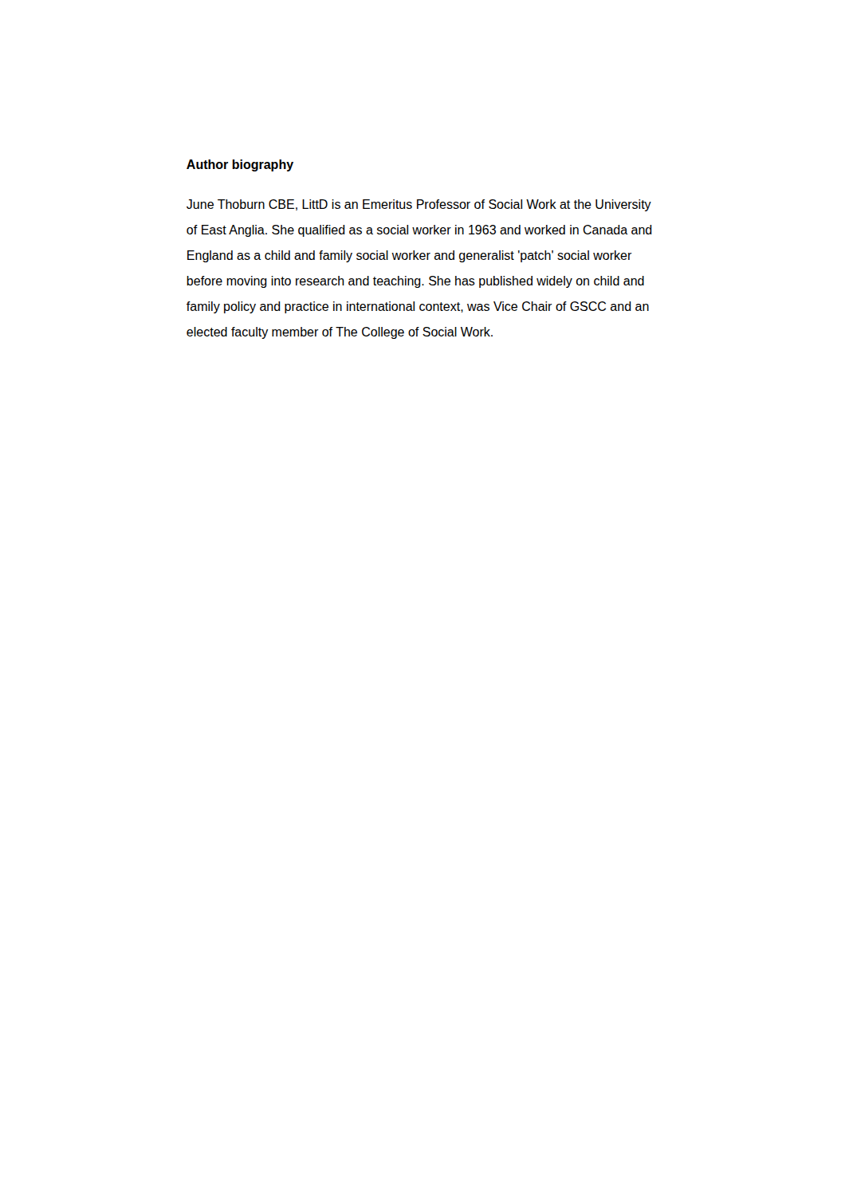Author biography
June Thoburn CBE, LittD is an Emeritus Professor of Social Work at the University of East Anglia. She qualified as a social worker in 1963 and worked in Canada and England as a child and family social worker and generalist 'patch' social worker before moving into research and teaching. She has published widely on child and family policy and practice in international context, was Vice Chair of GSCC and an elected faculty member of The College of Social Work.